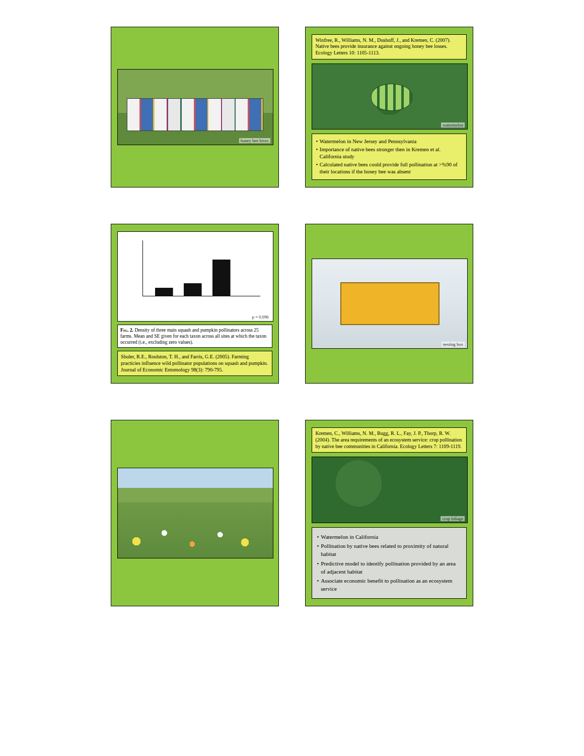honey bee hives
Winfree, R., Williams, N. M., Dushoff, J., and Kremen, C. (2007). Native bees provide insurance against ongoing honey bee losses. Ecology Letters 10: 1105-1113.
watermelon
Watermelon in New Jersey and Pennsylvania
Importance of native bees stronger then in Kremen et al. California study
Calculated native bees could provide full pollination at >%90 of their locations if the honey bee was absent
p = 0.096
Fig. 2. Density of three main squash and pumpkin pollinators across 25 farms. Mean and SE given for each taxon across all sites at which the taxon occurred (i.e., excluding zero values).
Shuler, R.E., Roulston, T. H., and Farris, G.E. (2005). Farming practicies influence wild pollinator populations on squash and pumpkin. Journal of Economic Entomology 98(3): 790-795.
nesting box
wildflower planting
Kremen, C., Williams, N. M., Bugg, R. L., Fay, J. P., Thorp, R. W. (2004). The area requirements of an ecosystem service: crop pollination by native bee communities in California. Ecology Letters 7: 1109-1119.
crop foliage
Watermelon in California
Pollination by native bees related to proximity of natural habitat
Predictive model to identify pollination provided by an area of adjacent habitat
Associate economic benefit to pollination as an ecosystem service